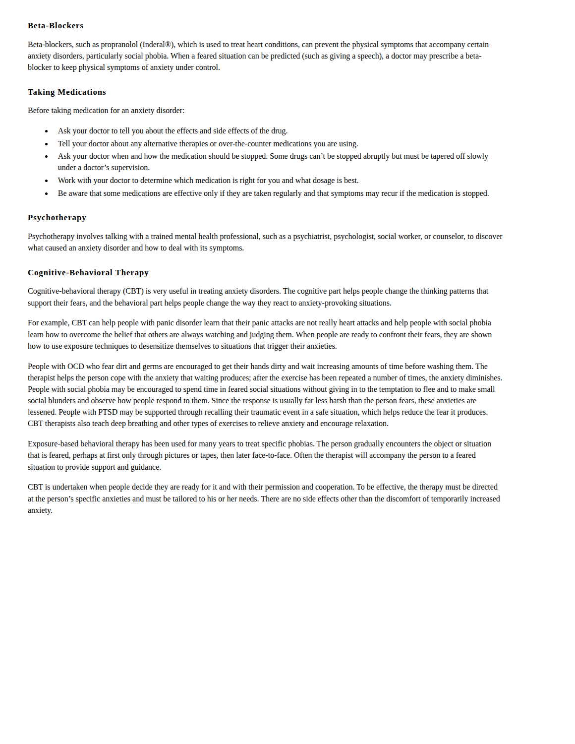Beta-Blockers
Beta-blockers, such as propranolol (Inderal®), which is used to treat heart conditions, can prevent the physical symptoms that accompany certain anxiety disorders, particularly social phobia. When a feared situation can be predicted (such as giving a speech), a doctor may prescribe a beta-blocker to keep physical symptoms of anxiety under control.
Taking Medications
Before taking medication for an anxiety disorder:
Ask your doctor to tell you about the effects and side effects of the drug.
Tell your doctor about any alternative therapies or over-the-counter medications you are using.
Ask your doctor when and how the medication should be stopped. Some drugs can’t be stopped abruptly but must be tapered off slowly under a doctor’s supervision.
Work with your doctor to determine which medication is right for you and what dosage is best.
Be aware that some medications are effective only if they are taken regularly and that symptoms may recur if the medication is stopped.
Psychotherapy
Psychotherapy involves talking with a trained mental health professional, such as a psychiatrist, psychologist, social worker, or counselor, to discover what caused an anxiety disorder and how to deal with its symptoms.
Cognitive-Behavioral Therapy
Cognitive-behavioral therapy (CBT) is very useful in treating anxiety disorders. The cognitive part helps people change the thinking patterns that support their fears, and the behavioral part helps people change the way they react to anxiety-provoking situations.
For example, CBT can help people with panic disorder learn that their panic attacks are not really heart attacks and help people with social phobia learn how to overcome the belief that others are always watching and judging them. When people are ready to confront their fears, they are shown how to use exposure techniques to desensitize themselves to situations that trigger their anxieties.
People with OCD who fear dirt and germs are encouraged to get their hands dirty and wait increasing amounts of time before washing them. The therapist helps the person cope with the anxiety that waiting produces; after the exercise has been repeated a number of times, the anxiety diminishes. People with social phobia may be encouraged to spend time in feared social situations without giving in to the temptation to flee and to make small social blunders and observe how people respond to them. Since the response is usually far less harsh than the person fears, these anxieties are lessened. People with PTSD may be supported through recalling their traumatic event in a safe situation, which helps reduce the fear it produces. CBT therapists also teach deep breathing and other types of exercises to relieve anxiety and encourage relaxation.
Exposure-based behavioral therapy has been used for many years to treat specific phobias. The person gradually encounters the object or situation that is feared, perhaps at first only through pictures or tapes, then later face-to-face. Often the therapist will accompany the person to a feared situation to provide support and guidance.
CBT is undertaken when people decide they are ready for it and with their permission and cooperation. To be effective, the therapy must be directed at the person’s specific anxieties and must be tailored to his or her needs. There are no side effects other than the discomfort of temporarily increased anxiety.